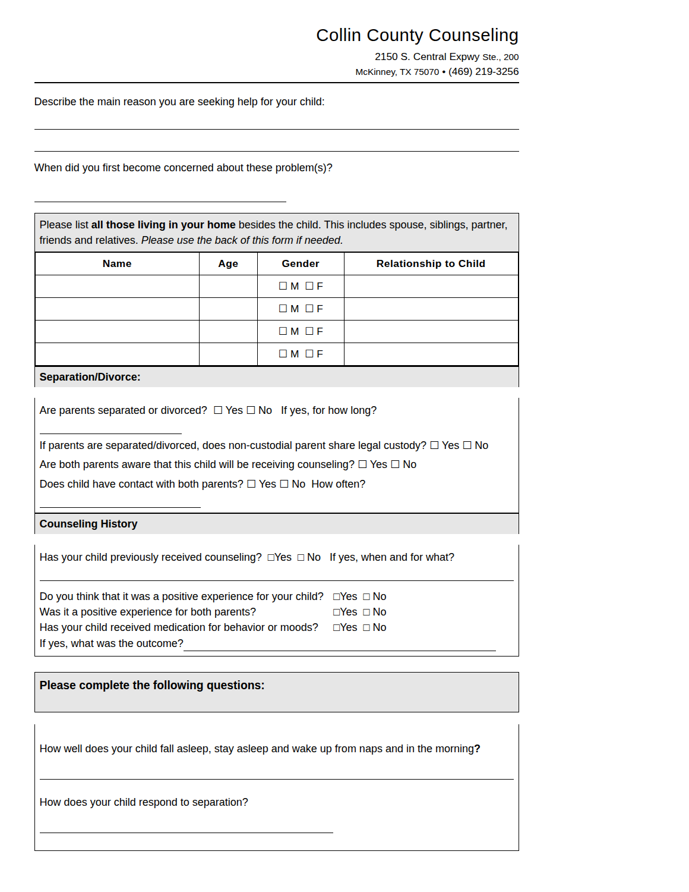Collin County Counseling
2150 S. Central Expwy Ste., 200
McKinney, TX 75070 • (469) 219-3256
Describe the main reason you are seeking help for your child:
When did you first become concerned about these problem(s)?
Please list all those living in your home besides the child. This includes spouse, siblings, partner, friends and relatives. Please use the back of this form if needed.
| Name | Age | Gender | Relationship to Child |
| --- | --- | --- | --- |
| | | ☐ M ☐ F | |
| | | ☐ M ☐ F | |
| | | ☐ M ☐ F | |
| | | ☐ M ☐ F | |
Separation/Divorce:
Are parents separated or divorced? ☐ Yes ☐ No If yes, for how long?
If parents are separated/divorced, does non-custodial parent share legal custody? ☐ Yes ☐ No
Are both parents aware that this child will be receiving counseling? ☐ Yes ☐ No
Does child have contact with both parents? ☐ Yes ☐ No How often?
Counseling History
Has your child previously received counseling? □Yes □ No If yes, when and for what?
Do you think that it was a positive experience for your child? □Yes □ No
Was it a positive experience for both parents? □Yes □ No
Has your child received medication for behavior or moods? □Yes □ No
If yes, what was the outcome?
Please complete the following questions:
How well does your child fall asleep, stay asleep and wake up from naps and in the morning?
How does your child respond to separation?